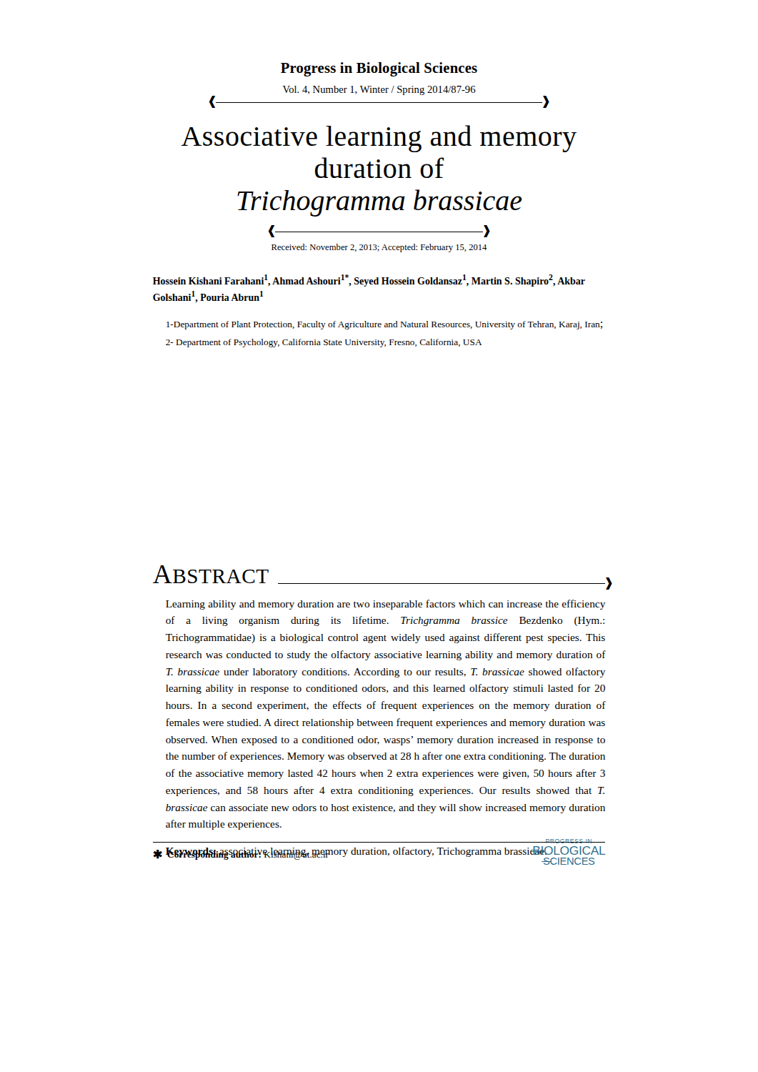Progress in Biological Sciences
Vol. 4, Number 1, Winter / Spring 2014/87-96
❰ ❱
Associative learning and memory duration of
Trichogramma brassicae
❰ ❱
Received: November 2, 2013; Accepted: February 15, 2014
Hossein Kishani Farahani1, Ahmad Ashouri1*, Seyed Hossein Goldansaz1, Martin S. Shapiro2, Akbar Golshani1, Pouria Abrun1
1-Department of Plant Protection, Faculty of Agriculture and Natural Resources, University of Tehran, Karaj, Iran;
2- Department of Psychology, California State University, Fresno, California, USA
ABSTRACT ❱
Learning ability and memory duration are two inseparable factors which can increase the efficiency of a living organism during its lifetime. Trichgramma brassice Bezdenko (Hym.: Trichogrammatidae) is a biological control agent widely used against different pest species. This research was conducted to study the olfactory associative learning ability and memory duration of T. brassicae under laboratory conditions. According to our results, T. brassicae showed olfactory learning ability in response to conditioned odors, and this learned olfactory stimuli lasted for 20 hours. In a second experiment, the effects of frequent experiences on the memory duration of females were studied. A direct relationship between frequent experiences and memory duration was observed. When exposed to a conditioned odor, wasps’ memory duration increased in response to the number of experiences. Memory was observed at 28 h after one extra conditioning. The duration of the associative memory lasted 42 hours when 2 extra experiences were given, 50 hours after 3 experiences, and 58 hours after 4 extra conditioning experiences. Our results showed that T. brassicae can associate new odors to host existence, and they will show increased memory duration after multiple experiences.
Keywords: associative learning, memory duration, olfactory, Trichogramma brassicae.
✱ Corresponding author: Kishani@ut.ac.ir
PROGRESS IN BIOLOGICAL SCIENCES